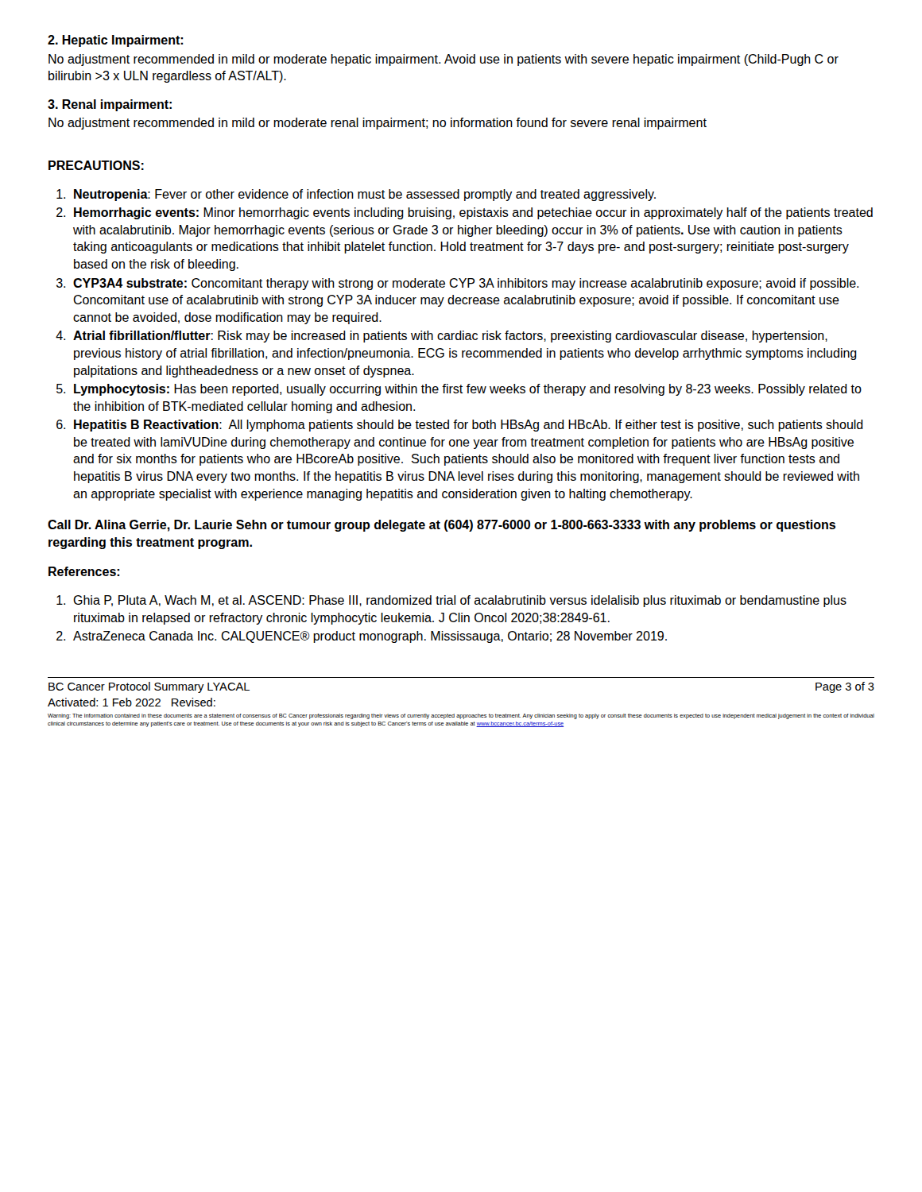2. Hepatic Impairment:
No adjustment recommended in mild or moderate hepatic impairment. Avoid use in patients with severe hepatic impairment (Child-Pugh C or bilirubin >3 x ULN regardless of AST/ALT).
3. Renal impairment:
No adjustment recommended in mild or moderate renal impairment; no information found for severe renal impairment
PRECAUTIONS:
Neutropenia: Fever or other evidence of infection must be assessed promptly and treated aggressively.
Hemorrhagic events: Minor hemorrhagic events including bruising, epistaxis and petechiae occur in approximately half of the patients treated with acalabrutinib. Major hemorrhagic events (serious or Grade 3 or higher bleeding) occur in 3% of patients. Use with caution in patients taking anticoagulants or medications that inhibit platelet function. Hold treatment for 3-7 days pre- and post-surgery; reinitiate post-surgery based on the risk of bleeding.
CYP3A4 substrate: Concomitant therapy with strong or moderate CYP 3A inhibitors may increase acalabrutinib exposure; avoid if possible. Concomitant use of acalabrutinib with strong CYP 3A inducer may decrease acalabrutinib exposure; avoid if possible. If concomitant use cannot be avoided, dose modification may be required.
Atrial fibrillation/flutter: Risk may be increased in patients with cardiac risk factors, preexisting cardiovascular disease, hypertension, previous history of atrial fibrillation, and infection/pneumonia. ECG is recommended in patients who develop arrhythmic symptoms including palpitations and lightheadedness or a new onset of dyspnea.
Lymphocytosis: Has been reported, usually occurring within the first few weeks of therapy and resolving by 8-23 weeks. Possibly related to the inhibition of BTK-mediated cellular homing and adhesion.
Hepatitis B Reactivation: All lymphoma patients should be tested for both HBsAg and HBcAb. If either test is positive, such patients should be treated with lamiVUDine during chemotherapy and continue for one year from treatment completion for patients who are HBsAg positive and for six months for patients who are HBcoreAb positive. Such patients should also be monitored with frequent liver function tests and hepatitis B virus DNA every two months. If the hepatitis B virus DNA level rises during this monitoring, management should be reviewed with an appropriate specialist with experience managing hepatitis and consideration given to halting chemotherapy.
Call Dr. Alina Gerrie, Dr. Laurie Sehn or tumour group delegate at (604) 877-6000 or 1-800-663-3333 with any problems or questions regarding this treatment program.
References:
Ghia P, Pluta A, Wach M, et al. ASCEND: Phase III, randomized trial of acalabrutinib versus idelalisib plus rituximab or bendamustine plus rituximab in relapsed or refractory chronic lymphocytic leukemia. J Clin Oncol 2020;38:2849-61.
AstraZeneca Canada Inc. CALQUENCE® product monograph. Mississauga, Ontario; 28 November 2019.
BC Cancer Protocol Summary LYACAL Page 3 of 3
Activated: 1 Feb 2022 Revised:
Warning: The information contained in these documents are a statement of consensus of BC Cancer professionals regarding their views of currently accepted approaches to treatment. Any clinician seeking to apply or consult these documents is expected to use independent medical judgement in the context of individual clinical circumstances to determine any patient's care or treatment. Use of these documents is at your own risk and is subject to BC Cancer's terms of use available at www.bccancer.bc.ca/terms-of-use